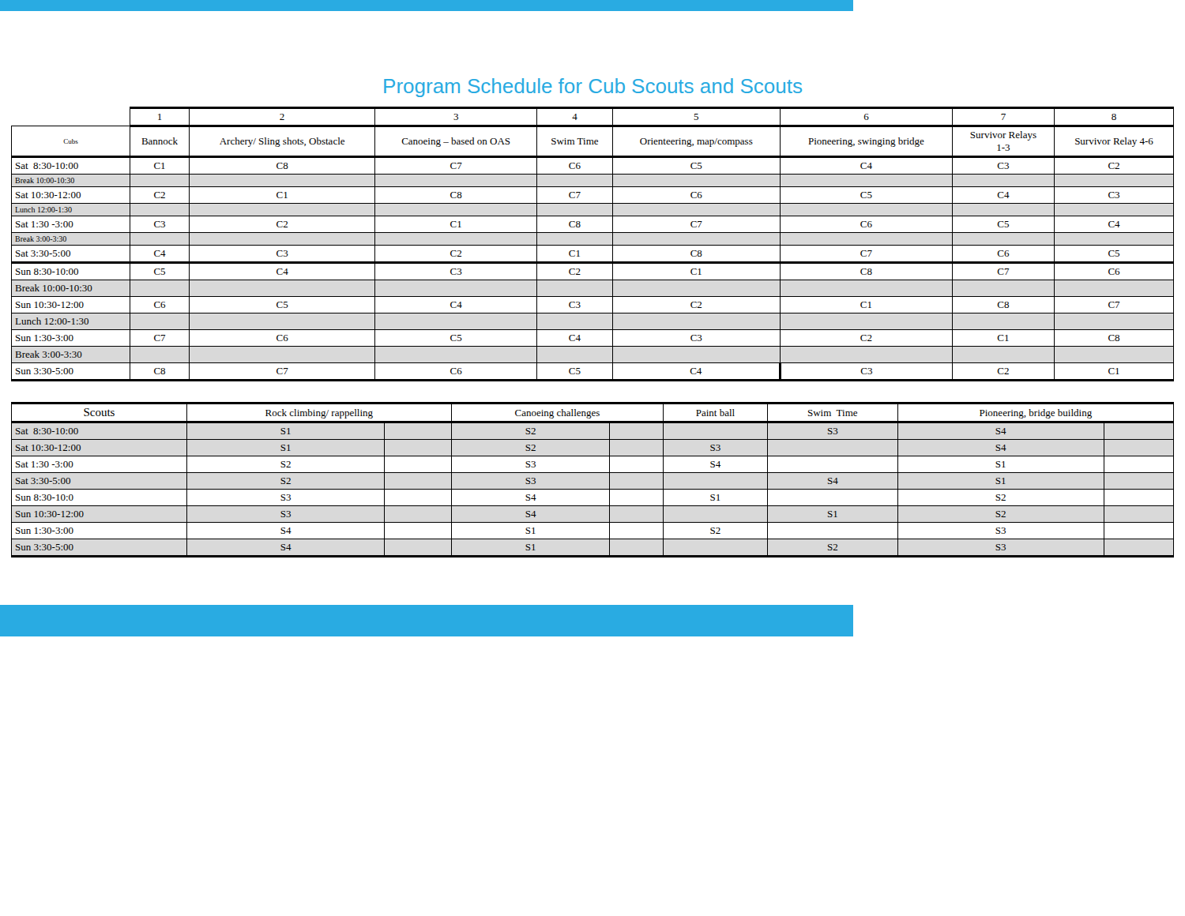Program Schedule for Cub Scouts and Scouts
| | 1 | 2 | 3 | 4 | 5 | 6 | 7 | 8 |
| Cubs | Bannock | Archery/ Sling shots, Obstacle | Canoeing – based on OAS | Swim Time | Orienteering, map/compass | Pioneering, swinging bridge | Survivor Relays 1-3 | Survivor Relay 4-6 |
| Sat 8:30-10:00 | C1 | C8 | C7 | C6 | C5 | C4 | C3 | C2 |
| Break 10:00-10:30 | | | | | | | | |
| Sat 10:30-12:00 | C2 | C1 | C8 | C7 | C6 | C5 | C4 | C3 |
| Lunch 12:00-1:30 | | | | | | | | |
| Sat 1:30 -3:00 | C3 | C2 | C1 | C8 | C7 | C6 | C5 | C4 |
| Break 3:00-3:30 | | | | | | | | |
| Sat 3:30-5:00 | C4 | C3 | C2 | C1 | C8 | C7 | C6 | C5 |
| Sun 8:30-10:00 | C5 | C4 | C3 | C2 | C1 | C8 | C7 | C6 |
| Break 10:00-10:30 | | | | | | | | |
| Sun 10:30-12:00 | C6 | C5 | C4 | C3 | C2 | C1 | C8 | C7 |
| Lunch 12:00-1:30 | | | | | | | | |
| Sun 1:30-3:00 | C7 | C6 | C5 | C4 | C3 | C2 | C1 | C8 |
| Break 3:00-3:30 | | | | | | | | |
| Sun 3:30-5:00 | C8 | C7 | C6 | C5 | C4 | C3 | C2 | C1 |
| Scouts | Rock climbing/ rappelling | Canoeing challenges | Paint ball | Swim Time | Pioneering, bridge building |
| Sat 8:30-10:00 | S1 | | S2 | | | S3 | S4 | |
| Sat 10:30-12:00 | S1 | | S2 | | S3 | | S4 | |
| Sat 1:30 -3:00 | S2 | | S3 | | S4 | | S1 | |
| Sat 3:30-5:00 | S2 | | S3 | | | S4 | S1 | |
| Sun 8:30-10:0 | S3 | | S4 | | S1 | | S2 | |
| Sun 10:30-12:00 | S3 | | S4 | | | S1 | S2 | |
| Sun 1:30-3:00 | S4 | | S1 | | S2 | | S3 | |
| Sun 3:30-5:00 | S4 | | S1 | | | S2 | S3 | |